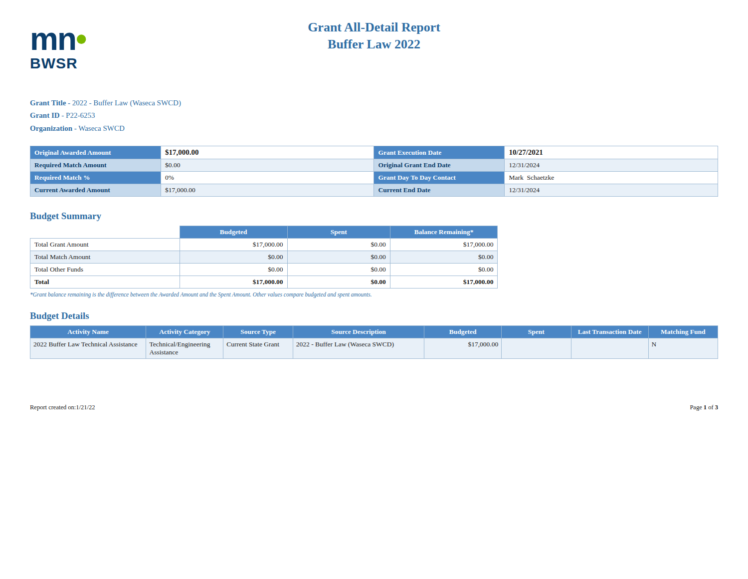mn•
BWSR
Grant All-Detail Report
Buffer Law 2022
Grant Title - 2022 - Buffer Law (Waseca SWCD)
Grant ID - P22-6253
Organization - Waseca SWCD
| Original Awarded Amount | $17,000.00 | Grant Execution Date | 10/27/2021 |
| Required Match Amount | $0.00 | Original Grant End Date | 12/31/2024 |
| Required Match % | 0% | Grant Day To Day Contact | Mark Schaetzke |
| Current Awarded Amount | $17,000.00 | Current End Date | 12/31/2024 |
Budget Summary
| | Budgeted | Spent | Balance Remaining* |
| --- | --- | --- | --- |
| Total Grant Amount | $17,000.00 | $0.00 | $17,000.00 |
| Total Match Amount | $0.00 | $0.00 | $0.00 |
| Total Other Funds | $0.00 | $0.00 | $0.00 |
| Total | $17,000.00 | $0.00 | $17,000.00 |
*Grant balance remaining is the difference between the Awarded Amount and the Spent Amount. Other values compare budgeted and spent amounts.
Budget Details
| Activity Name | Activity Category | Source Type | Source Description | Budgeted | Spent | Last Transaction Date | Matching Fund |
| --- | --- | --- | --- | --- | --- | --- | --- |
| 2022 Buffer Law Technical Assistance | Technical/Engineering Assistance | Current State Grant | 2022 - Buffer Law (Waseca SWCD) | $17,000.00 | | | N |
Report created on:1/21/22
Page 1 of 3